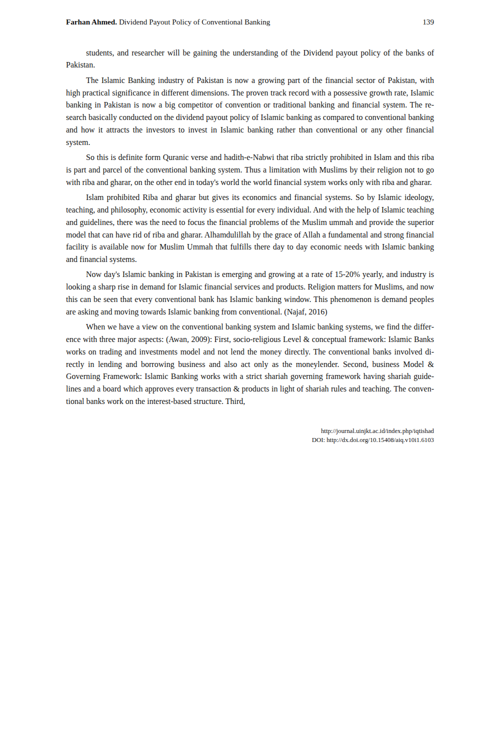Farhan Ahmed. Dividend Payout Policy of Conventional Banking
139
students, and researcher will be gaining the understanding of the Dividend payout policy of the banks of Pakistan.
The Islamic Banking industry of Pakistan is now a growing part of the financial sector of Pakistan, with high practical significance in different dimensions. The proven track record with a possessive growth rate, Islamic banking in Pakistan is now a big competitor of convention or traditional banking and financial system. The research basically conducted on the dividend payout policy of Islamic banking as compared to conventional banking and how it attracts the investors to invest in Islamic banking rather than conventional or any other financial system.
So this is definite form Quranic verse and hadith-e-Nabwi that riba strictly prohibited in Islam and this riba is part and parcel of the conventional banking system. Thus a limitation with Muslims by their religion not to go with riba and gharar, on the other end in today's world the world financial system works only with riba and gharar.
Islam prohibited Riba and gharar but gives its economics and financial systems. So by Islamic ideology, teaching, and philosophy, economic activity is essential for every individual. And with the help of Islamic teaching and guidelines, there was the need to focus the financial problems of the Muslim ummah and provide the superior model that can have rid of riba and gharar. Alhamdulillah by the grace of Allah a fundamental and strong financial facility is available now for Muslim Ummah that fulfills there day to day economic needs with Islamic banking and financial systems.
Now day's Islamic banking in Pakistan is emerging and growing at a rate of 15-20% yearly, and industry is looking a sharp rise in demand for Islamic financial services and products. Religion matters for Muslims, and now this can be seen that every conventional bank has Islamic banking window. This phenomenon is demand peoples are asking and moving towards Islamic banking from conventional. (Najaf, 2016)
When we have a view on the conventional banking system and Islamic banking systems, we find the difference with three major aspects: (Awan, 2009): First, socio-religious Level & conceptual framework: Islamic Banks works on trading and investments model and not lend the money directly. The conventional banks involved directly in lending and borrowing business and also act only as the moneylender. Second, business Model & Governing Framework: Islamic Banking works with a strict shariah governing framework having shariah guidelines and a board which approves every transaction & products in light of shariah rules and teaching. The conventional banks work on the interest-based structure. Third,
http://journal.uinjkt.ac.id/index.php/iqtishad
DOI: http://dx.doi.org/10.15408/aiq.v10i1.6103